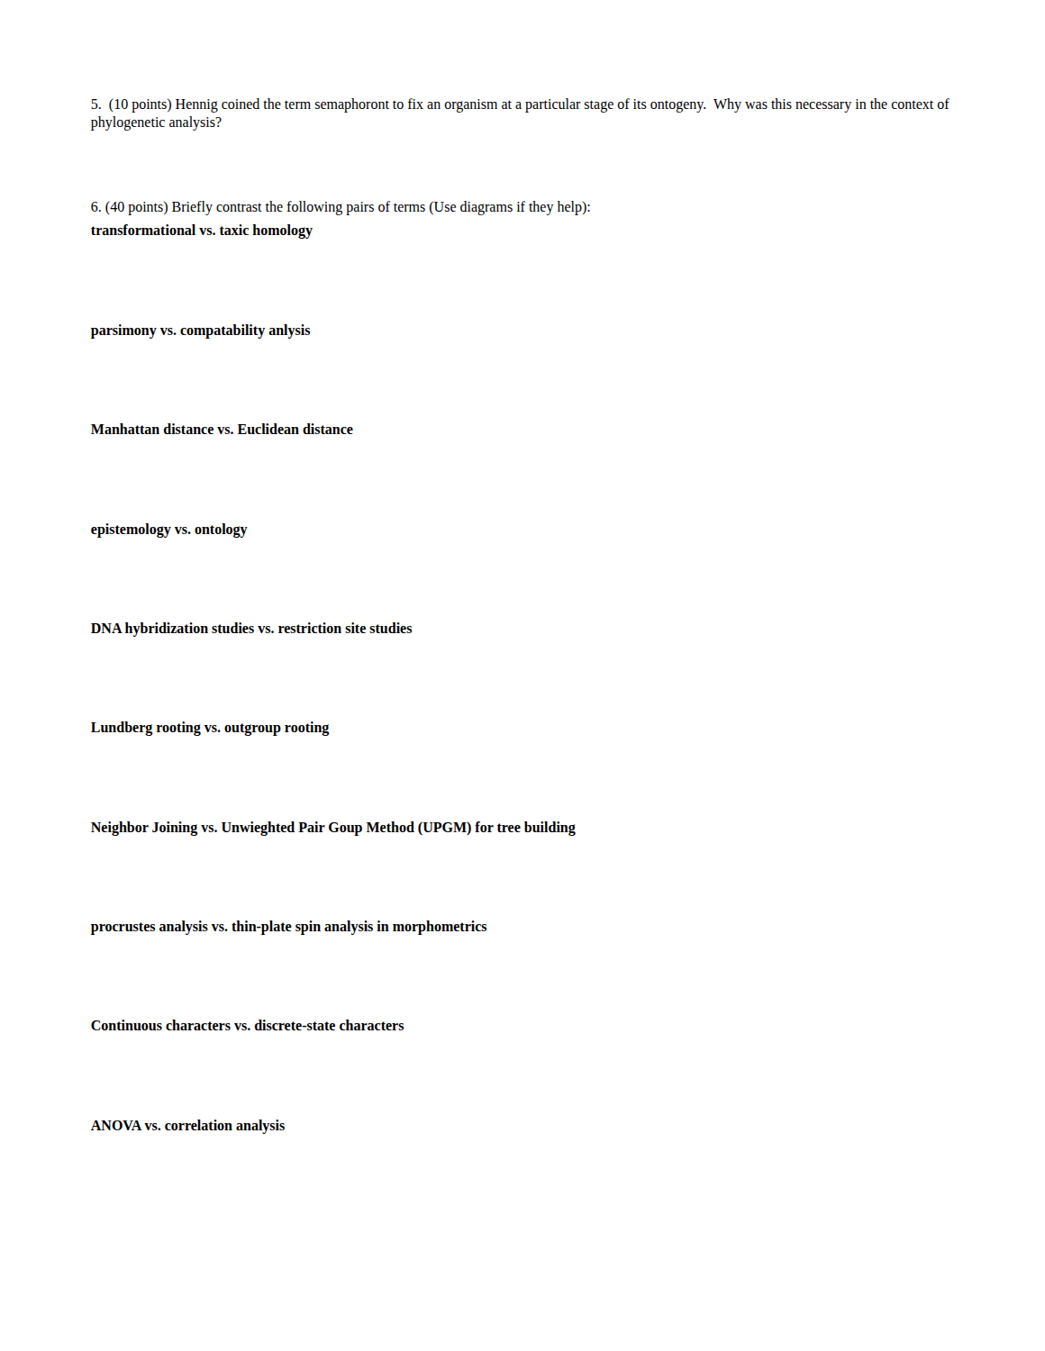5. (10 points) Hennig coined the term semaphoront to fix an organism at a particular stage of its ontogeny. Why was this necessary in the context of phylogenetic analysis?
6. (40 points) Briefly contrast the following pairs of terms (Use diagrams if they help):
transformational vs. taxic homology
parsimony vs. compatability anlysis
Manhattan distance vs. Euclidean distance
epistemology vs. ontology
DNA hybridization studies vs. restriction site studies
Lundberg rooting vs. outgroup rooting
Neighbor Joining vs. Unwieghted Pair Goup Method (UPGM) for tree building
procrustes analysis vs. thin-plate spin analysis in morphometrics
Continuous characters vs. discrete-state characters
ANOVA vs. correlation analysis